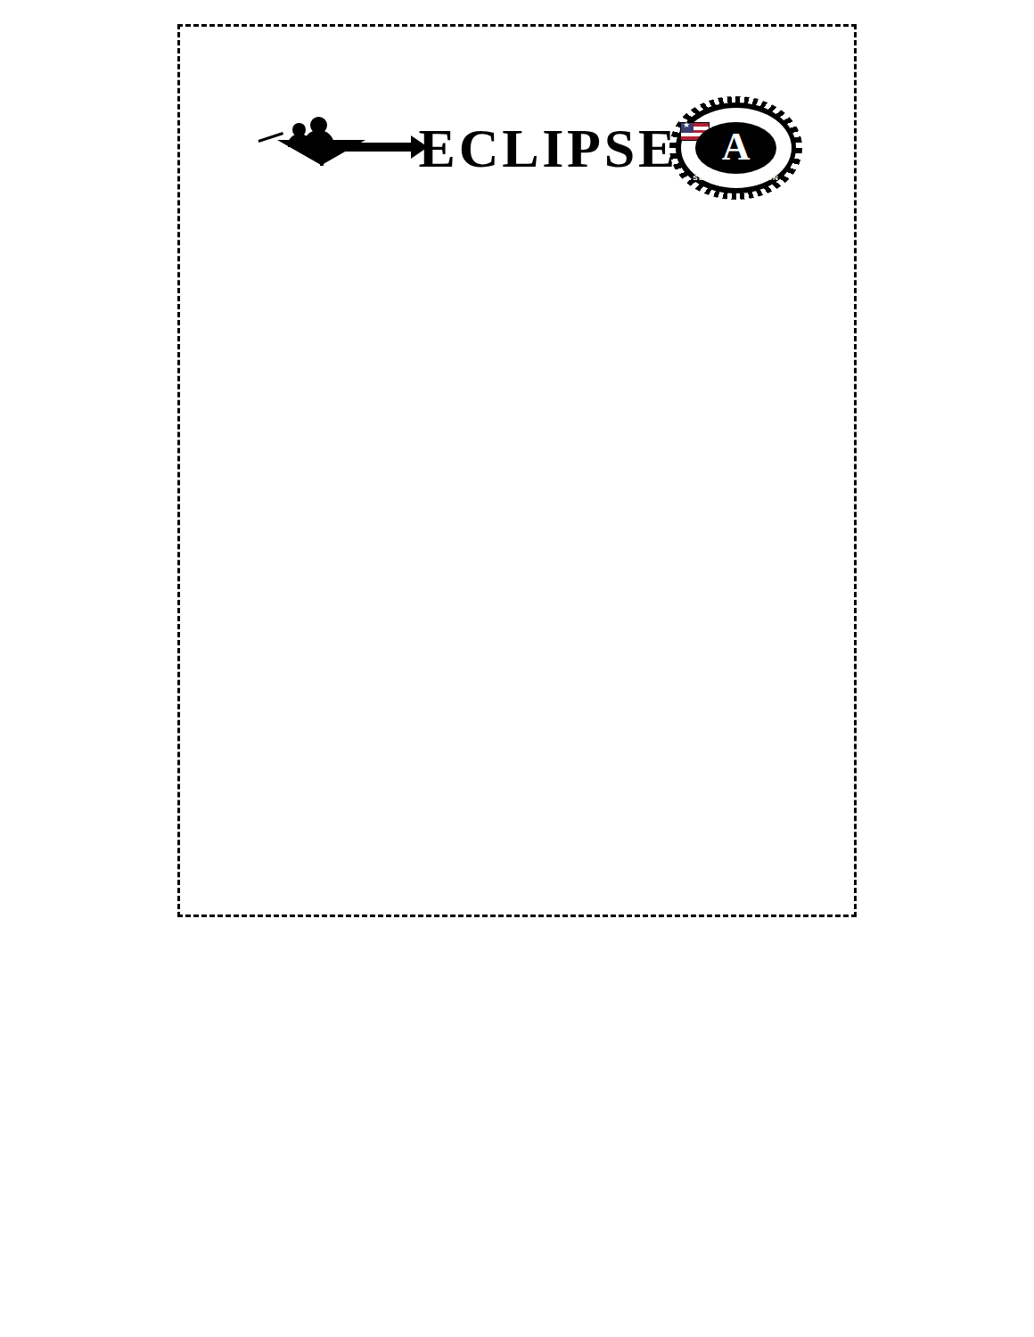ECLIPSE
AmeriCorps A Serve Wisconsin